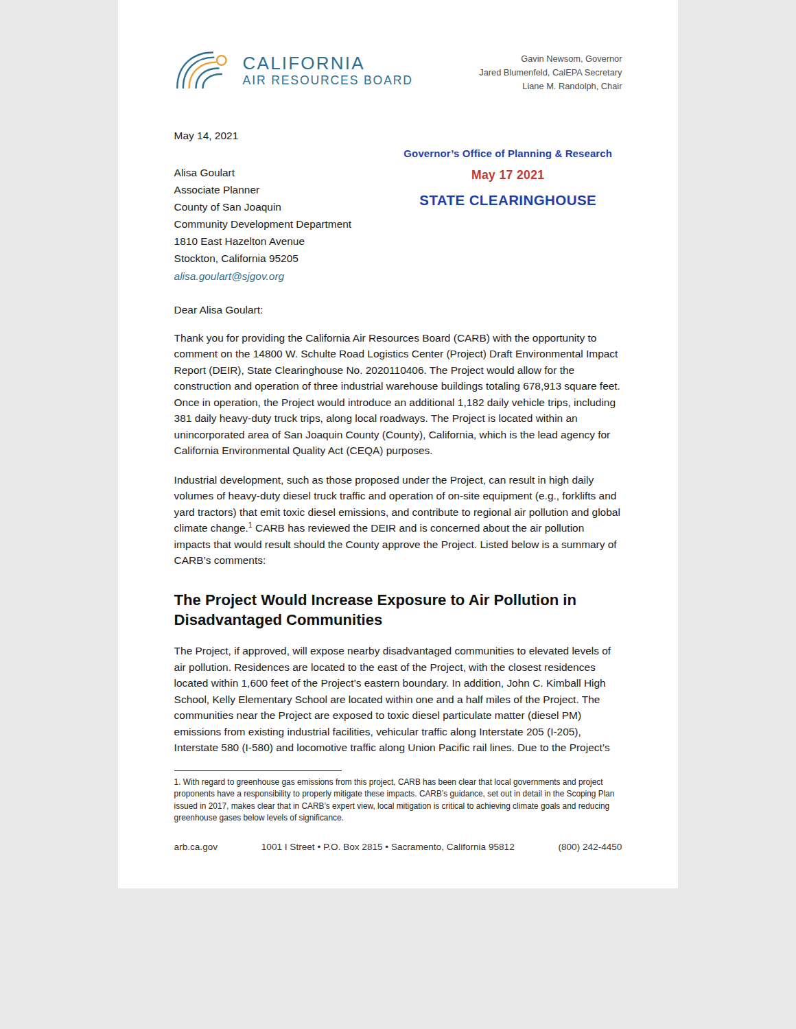CALIFORNIA
AIR RESOURCES BOARD
Gavin Newsom, Governor
Jared Blumenfeld, CalEPA Secretary
Liane M. Randolph, Chair
May 14, 2021
Alisa Goulart
Associate Planner
County of San Joaquin
Community Development Department
1810 East Hazelton Avenue
Stockton, California 95205
alisa.goulart@sjgov.org
Governor’s Office of Planning & Research
May 17 2021
STATE CLEARINGHOUSE
Dear Alisa Goulart:
Thank you for providing the California Air Resources Board (CARB) with the opportunity to comment on the 14800 W. Schulte Road Logistics Center (Project) Draft Environmental Impact Report (DEIR), State Clearinghouse No. 2020110406. The Project would allow for the construction and operation of three industrial warehouse buildings totaling 678,913 square feet. Once in operation, the Project would introduce an additional 1,182 daily vehicle trips, including 381 daily heavy-duty truck trips, along local roadways. The Project is located within an unincorporated area of San Joaquin County (County), California, which is the lead agency for California Environmental Quality Act (CEQA) purposes.
Industrial development, such as those proposed under the Project, can result in high daily volumes of heavy-duty diesel truck traffic and operation of on-site equipment (e.g., forklifts and yard tractors) that emit toxic diesel emissions, and contribute to regional air pollution and global climate change.1 CARB has reviewed the DEIR and is concerned about the air pollution impacts that would result should the County approve the Project. Listed below is a summary of CARB’s comments:
The Project Would Increase Exposure to Air Pollution in
Disadvantaged Communities
The Project, if approved, will expose nearby disadvantaged communities to elevated levels of air pollution. Residences are located to the east of the Project, with the closest residences located within 1,600 feet of the Project’s eastern boundary. In addition, John C. Kimball High School, Kelly Elementary School are located within one and a half miles of the Project. The communities near the Project are exposed to toxic diesel particulate matter (diesel PM) emissions from existing industrial facilities, vehicular traffic along Interstate 205 (I-205), Interstate 580 (I-580) and locomotive traffic along Union Pacific rail lines. Due to the Project’s
1. With regard to greenhouse gas emissions from this project, CARB has been clear that local governments and project proponents have a responsibility to properly mitigate these impacts. CARB’s guidance, set out in detail in the Scoping Plan issued in 2017, makes clear that in CARB’s expert view, local mitigation is critical to achieving climate goals and reducing greenhouse gases below levels of significance.
arb.ca.gov 1001 I Street • P.O. Box 2815 • Sacramento, California 95812 (800) 242-4450